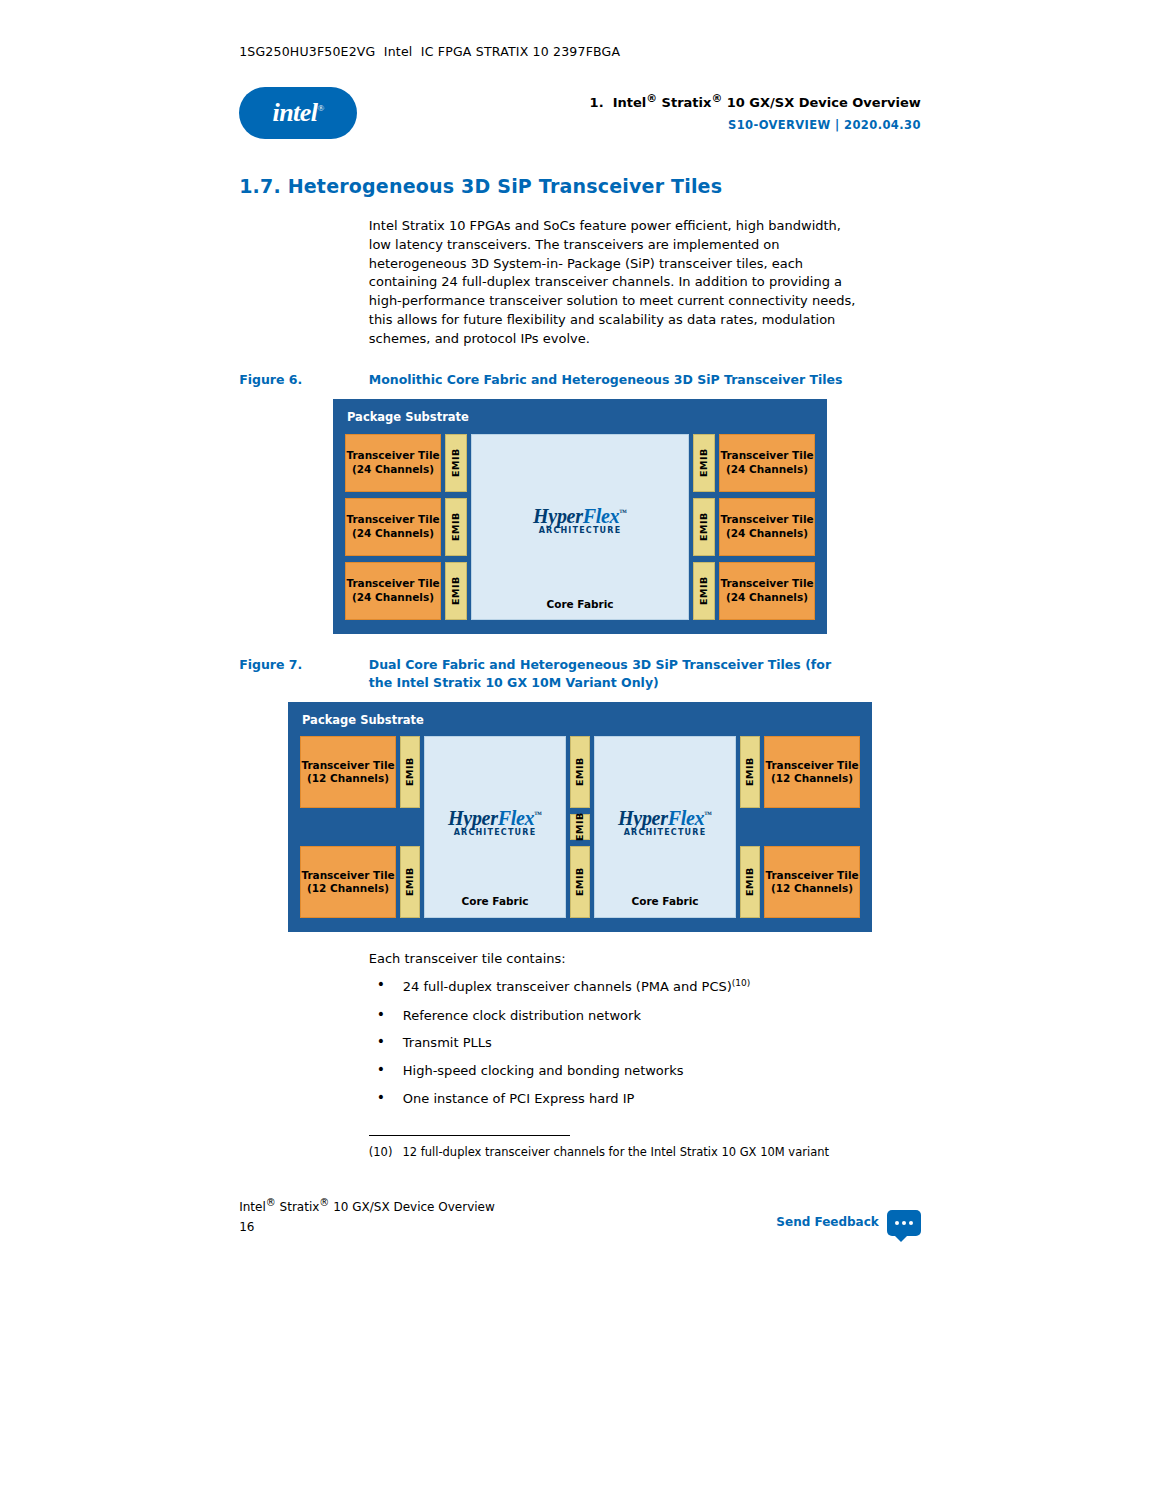1SG250HU3F50E2VG Intel IC FPGA STRATIX 10 2397FBGA
intel®
1. Intel® Stratix® 10 GX/SX Device Overview
S10-OVERVIEW | 2020.04.30
1.7. Heterogeneous 3D SiP Transceiver Tiles
Intel Stratix 10 FPGAs and SoCs feature power efficient, high bandwidth, low latency transceivers. The transceivers are implemented on heterogeneous 3D System-in- Package (SiP) transceiver tiles, each containing 24 full-duplex transceiver channels. In addition to providing a high-performance transceiver solution to meet current connectivity needs, this allows for future flexibility and scalability as data rates, modulation schemes, and protocol IPs evolve.
Figure 6.
Monolithic Core Fabric and Heterogeneous 3D SiP Transceiver Tiles
Package Substrate
Transceiver Tile
(24 Channels)
EMIB
HyperFlex™
ARCHITECTURE
Core Fabric
EMIB
Transceiver Tile
(24 Channels)
Transceiver Tile
(24 Channels)
EMIB
EMIB
Transceiver Tile
(24 Channels)
Transceiver Tile
(24 Channels)
EMIB
EMIB
Transceiver Tile
(24 Channels)
Figure 7.
Dual Core Fabric and Heterogeneous 3D SiP Transceiver Tiles (for the Intel Stratix 10 GX 10M Variant Only)
Package Substrate
Transceiver Tile
(12 Channels)
EMIB
HyperFlex™
ARCHITECTURE
Core Fabric
EMIB
HyperFlex™
ARCHITECTURE
Core Fabric
EMIB
Transceiver Tile
(12 Channels)
EMIB
Transceiver Tile
(12 Channels)
EMIB
EMIB
EMIB
Transceiver Tile
(12 Channels)
Each transceiver tile contains:
24 full-duplex transceiver channels (PMA and PCS)(10)
Reference clock distribution network
Transmit PLLs
High-speed clocking and bonding networks
One instance of PCI Express hard IP
(10)
12 full-duplex transceiver channels for the Intel Stratix 10 GX 10M variant
Intel® Stratix® 10 GX/SX Device Overview
16
Send Feedback